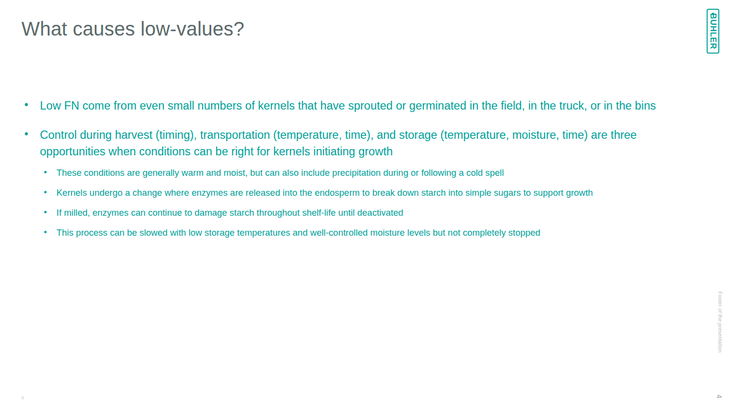BUHLER
What causes low-values?
Low FN come from even small numbers of kernels that have sprouted or germinated in the field, in the truck, or in the bins
Control during harvest (timing), transportation (temperature, time), and storage (temperature, moisture, time) are three opportunities when conditions can be right for kernels initiating growth
These conditions are generally warm and moist, but can also include precipitation during or following a cold spell
Kernels undergo a change where enzymes are released into the endosperm to break down starch into simple sugars to support growth
If milled, enzymes can continue to damage starch throughout shelf-life until deactivated
This process can be slowed with low storage temperatures and well-controlled moisture levels but not completely stopped
Footer of the presentation
4
x